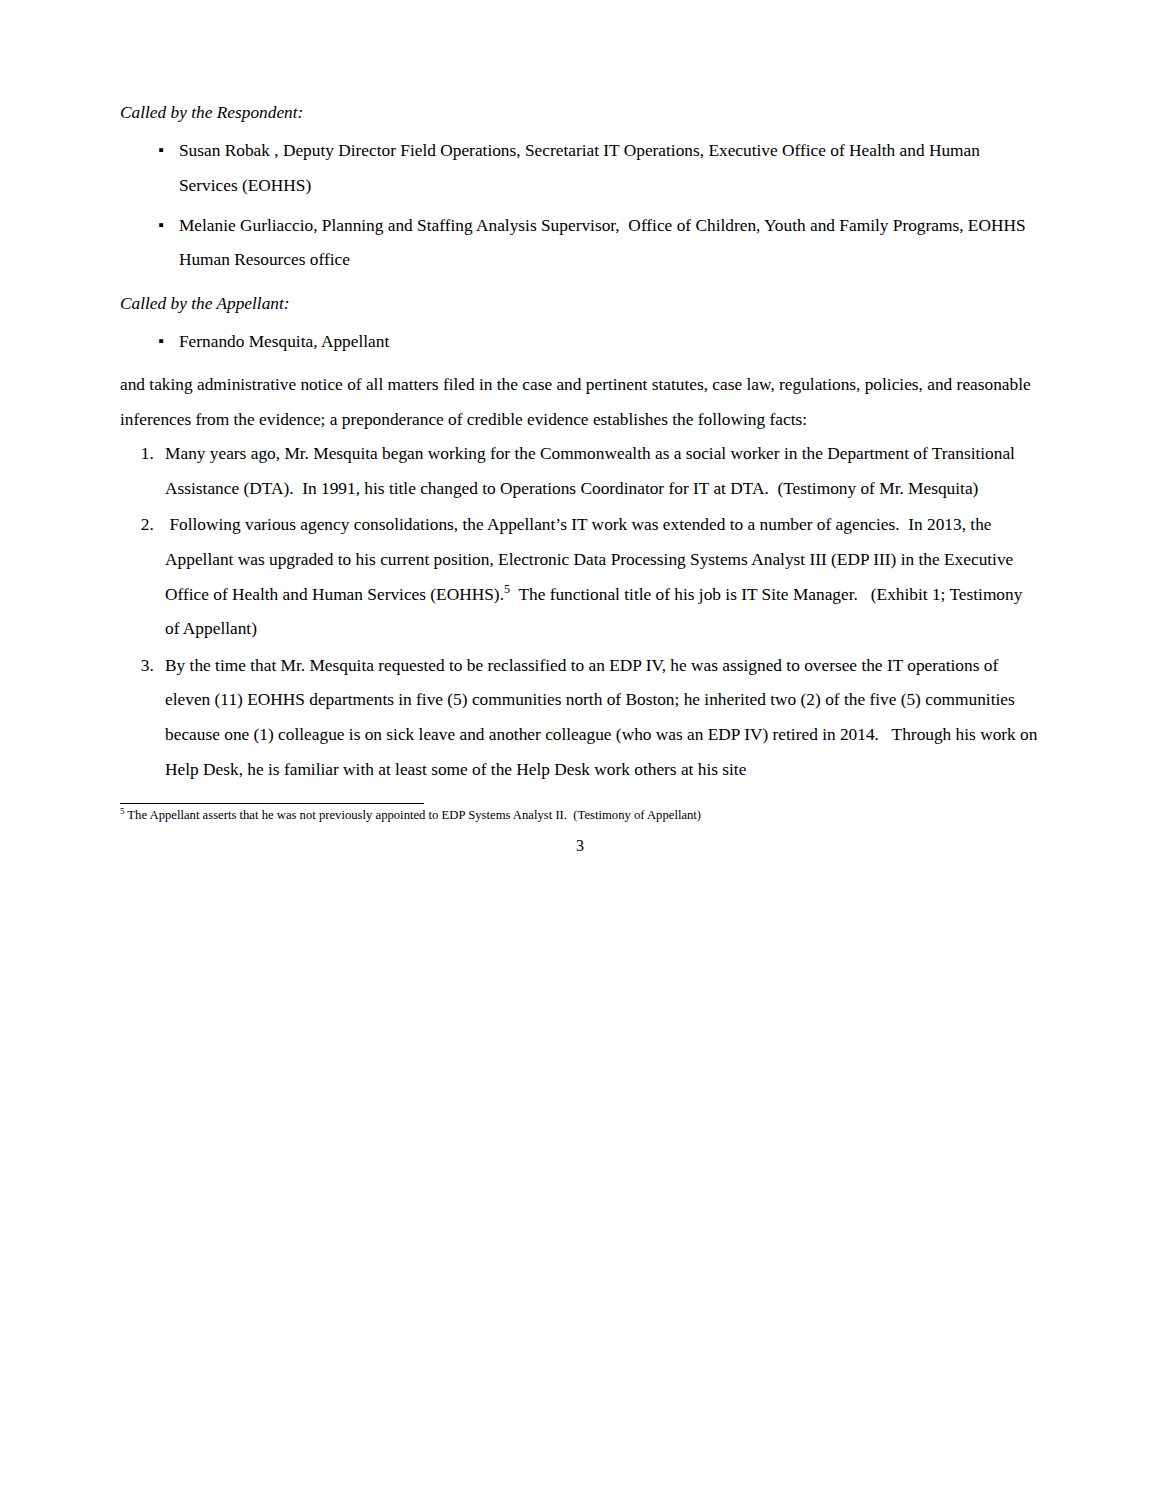Called by the Respondent:
Susan Robak , Deputy Director Field Operations, Secretariat IT Operations, Executive Office of Health and Human Services (EOHHS)
Melanie Gurliaccio, Planning and Staffing Analysis Supervisor, Office of Children, Youth and Family Programs, EOHHS Human Resources office
Called by the Appellant:
Fernando Mesquita, Appellant
and taking administrative notice of all matters filed in the case and pertinent statutes, case law, regulations, policies, and reasonable inferences from the evidence; a preponderance of credible evidence establishes the following facts:
Many years ago, Mr. Mesquita began working for the Commonwealth as a social worker in the Department of Transitional Assistance (DTA). In 1991, his title changed to Operations Coordinator for IT at DTA. (Testimony of Mr. Mesquita)
Following various agency consolidations, the Appellant’s IT work was extended to a number of agencies. In 2013, the Appellant was upgraded to his current position, Electronic Data Processing Systems Analyst III (EDP III) in the Executive Office of Health and Human Services (EOHHS).5 The functional title of his job is IT Site Manager. (Exhibit 1; Testimony of Appellant)
By the time that Mr. Mesquita requested to be reclassified to an EDP IV, he was assigned to oversee the IT operations of eleven (11) EOHHS departments in five (5) communities north of Boston; he inherited two (2) of the five (5) communities because one (1) colleague is on sick leave and another colleague (who was an EDP IV) retired in 2014. Through his work on Help Desk, he is familiar with at least some of the Help Desk work others at his site
5 The Appellant asserts that he was not previously appointed to EDP Systems Analyst II. (Testimony of Appellant)
3